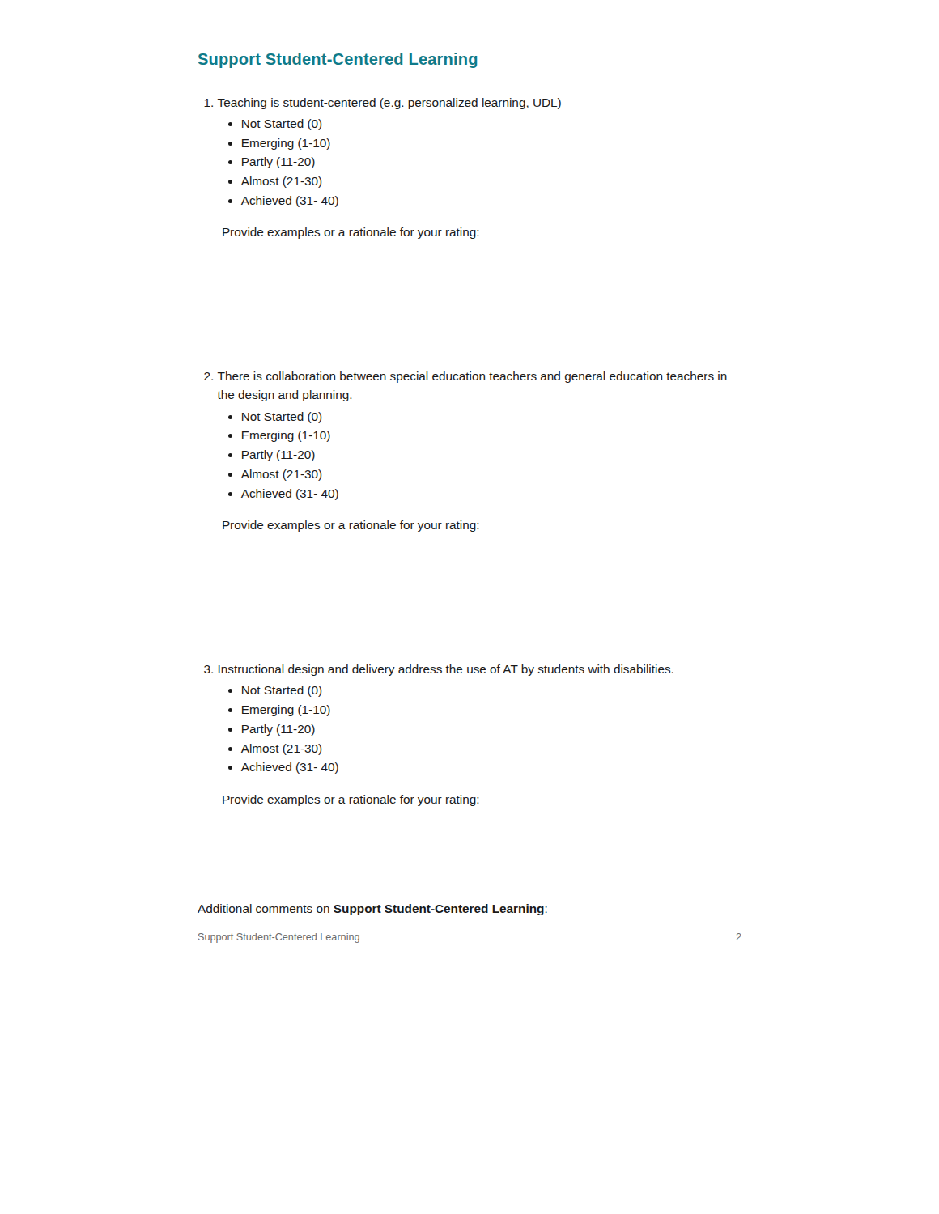Support Student-Centered Learning
Teaching is student-centered (e.g. personalized learning, UDL)
Not Started (0)
Emerging (1-10)
Partly (11-20)
Almost (21-30)
Achieved (31- 40)
Provide examples or a rationale for your rating:
There is collaboration between special education teachers and general education teachers in the design and planning.
Not Started (0)
Emerging (1-10)
Partly (11-20)
Almost (21-30)
Achieved (31- 40)
Provide examples or a rationale for your rating:
Instructional design and delivery address the use of AT by students with disabilities.
Not Started (0)
Emerging (1-10)
Partly (11-20)
Almost (21-30)
Achieved (31- 40)
Provide examples or a rationale for your rating:
Additional comments on Support Student-Centered Learning:
Support Student-Centered Learning 2